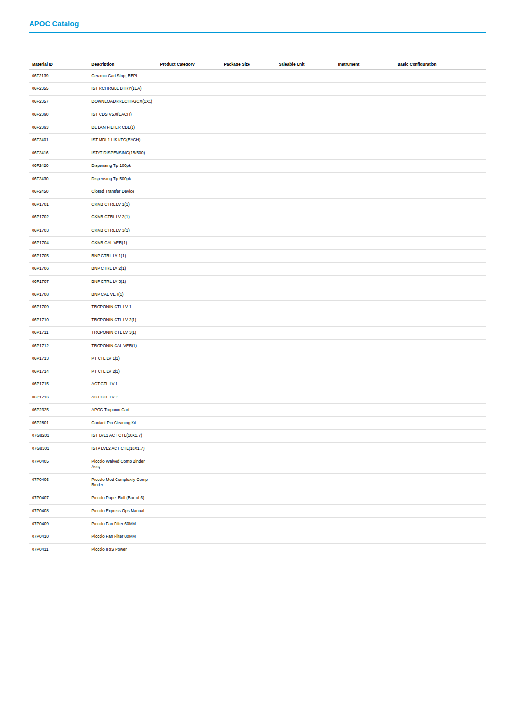APOC Catalog
| Material ID | Description | Product Category | Package Size | Saleable Unit | Instrument | Basic Configuration |
| --- | --- | --- | --- | --- | --- | --- |
| 06F2139 | Ceramic Cart Strip, REPL | | | | | |
| 06F2355 | IST RCHRGBL BTRY(1EA) | | | | | |
| 06F2357 | DOWNLOADRRECHRGCX(1X1) | | | | | |
| 06F2360 | IST CDS V5.0(EACH) | | | | | |
| 06F2363 | DL LAN FILTER CBL(1) | | | | | |
| 06F2401 | IST MDL1 LIS I/FC(EACH) | | | | | |
| 06F2416 | ISTAT DISPENSING(1B/500) | | | | | |
| 06F2420 | Dispensing Tip 100pk | | | | | |
| 06F2430 | Dispensing Tip 500pk | | | | | |
| 06F2450 | Closed Transfer Device | | | | | |
| 06P1701 | CKMB CTRL LV 1(1) | | | | | |
| 06P1702 | CKMB CTRL LV 2(1) | | | | | |
| 06P1703 | CKMB CTRL LV 3(1) | | | | | |
| 06P1704 | CKMB CAL VER(1) | | | | | |
| 06P1705 | BNP CTRL LV 1(1) | | | | | |
| 06P1706 | BNP CTRL LV 2(1) | | | | | |
| 06P1707 | BNP CTRL LV 3(1) | | | | | |
| 06P1708 | BNP CAL VER(1) | | | | | |
| 06P1709 | TROPONIN CTL LV 1 | | | | | |
| 06P1710 | TROPONIN CTL LV 2(1) | | | | | |
| 06P1711 | TROPONIN CTL LV 3(1) | | | | | |
| 06P1712 | TROPONIN CAL VER(1) | | | | | |
| 06P1713 | PT CTL LV 1(1) | | | | | |
| 06P1714 | PT CTL LV 2(1) | | | | | |
| 06P1715 | ACT CTL LV 1 | | | | | |
| 06P1716 | ACT CTL LV 2 | | | | | |
| 06P2325 | APOC Troponin Cart | | | | | |
| 06P2801 | Contact Pin Cleaning Kit | | | | | |
| 07G8201 | IST LVL1 ACT CTL(10X1.7) | | | | | |
| 07G8301 | ISTA LVL2 ACT CTL(10X1.7) | | | | | |
| 07P0405 | Piccolo Waived Comp Binder Assy | | | | | |
| 07P0406 | Piccolo Mod Complexity Comp Binder | | | | | |
| 07P0407 | Piccolo Paper Roll (Box of 6) | | | | | |
| 07P0408 | Piccolo Express Ops Manual | | | | | |
| 07P0409 | Piccolo Fan Filter 60MM | | | | | |
| 07P0410 | Piccolo Fan Filter 80MM | | | | | |
| 07P0411 | Piccolo IRIS Power | | | | | |